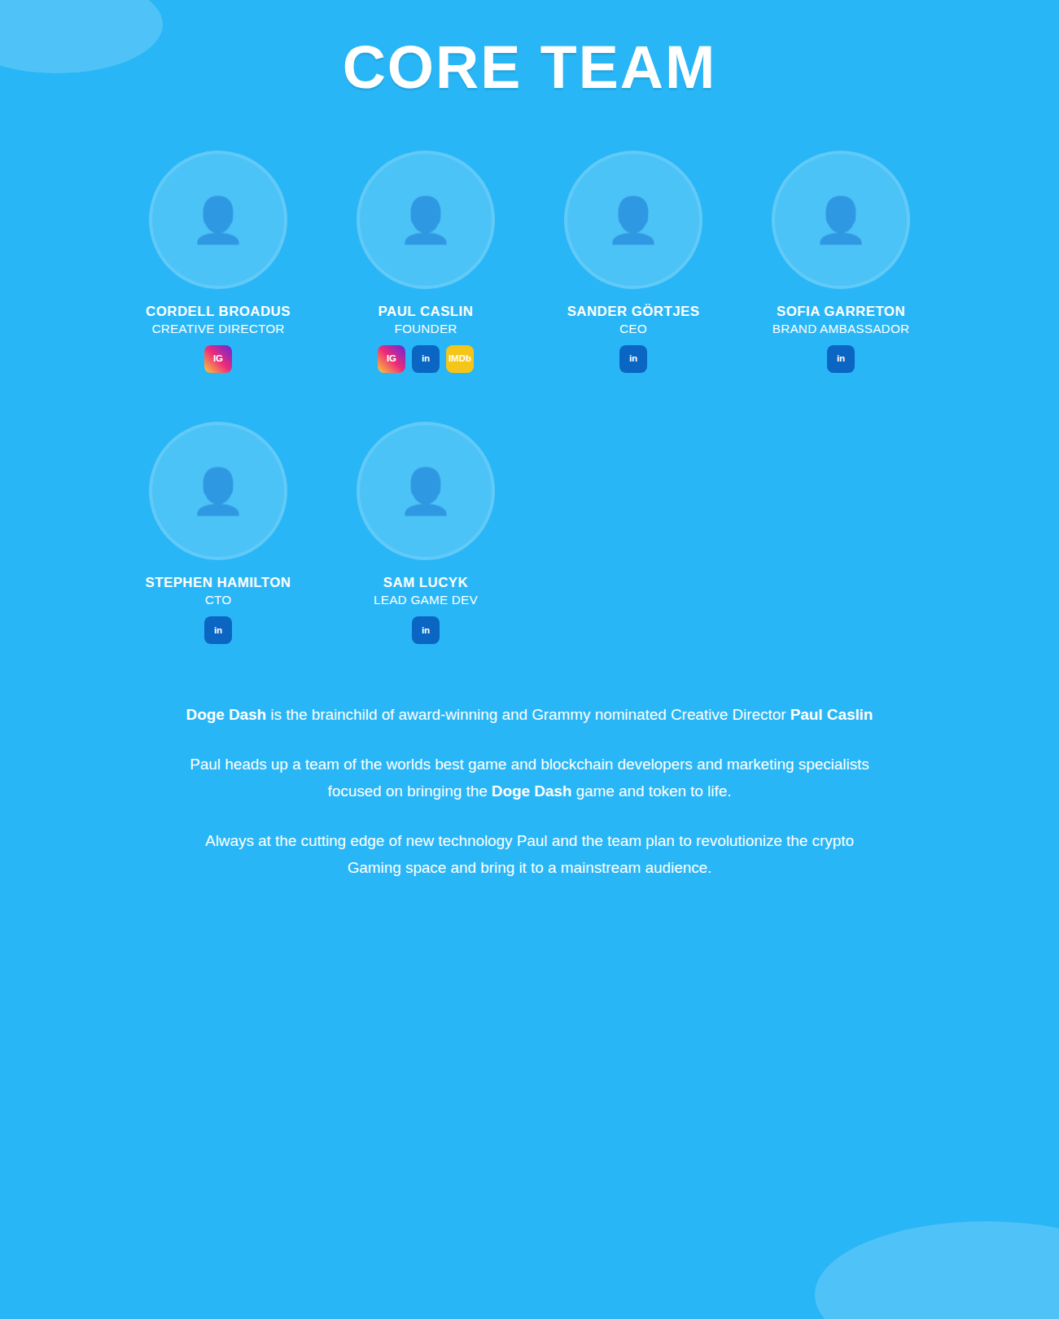Core Team
👤
Cordell Broadus
Creative Director
IG
👤
Paul Caslin
Founder
IG in IMDb
👤
Sander Görtjes
CEO
in
👤
Sofia Garreton
Brand Ambassador
in
👤
Stephen Hamilton
CTO
in
👤
Sam Lucyk
Lead Game Dev
in
Doge Dash is the brainchild of award-winning and Grammy nominated Creative Director Paul Caslin
Paul heads up a team of the worlds best game and blockchain developers and marketing specialists focused on bringing the Doge Dash game and token to life.
Always at the cutting edge of new technology Paul and the team plan to revolutionize the crypto Gaming space and bring it to a mainstream audience.